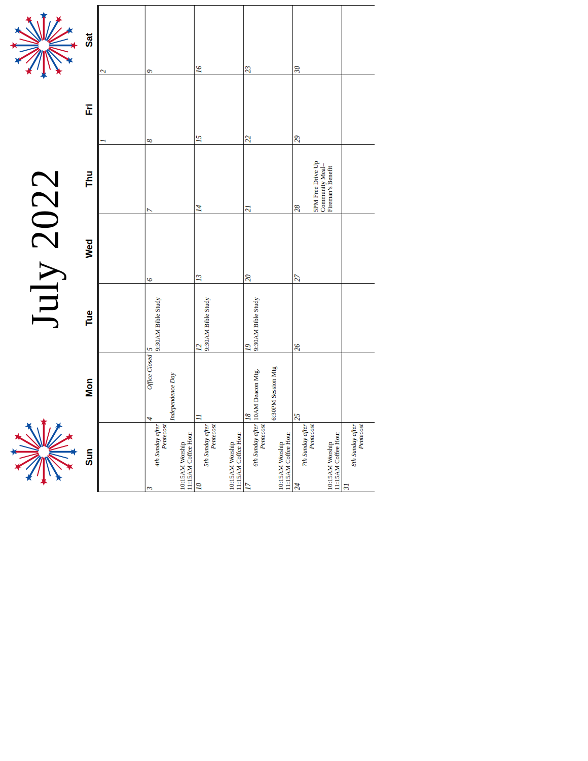July 2022
| Sun | Mon | Tue | Wed | Thu | Fri | Sat |
| --- | --- | --- | --- | --- | --- | --- |
| | | | | | 1 | 2 |
| 3 4th Sunday after Pentecost 10:15AM Worship 11:15AM Coffee Hour | 4 Office Closed Independence Day | 5 9:30AM Bible Study | 6 | 7 | 8 | 9 |
| 10 5th Sunday after Pentecost 10:15AM Worship 11:15AM Coffee Hour | 11 | 12 9:30AM Bible Study | 13 | 14 | 15 | 16 |
| 17 6th Sunday after Pentecost 10:15AM Worship 11:15AM Coffee Hour | 18 10AM Deacon Mtg. 6:30PM Session Mtg | 19 9:30AM Bible Study | 20 | 21 | 22 | 23 |
| 24 7th Sunday after Pentecost 10:15AM Worship 11:15AM Coffee Hour | 25 | 26 | 27 | 28 5PM Free Drive Up Community Meal– Fireman’s Benefit | 29 | 30 |
| 31 8th Sunday after Pentecost 10:15AM Worship 11:15AM Coffee Hour | | | | | | |